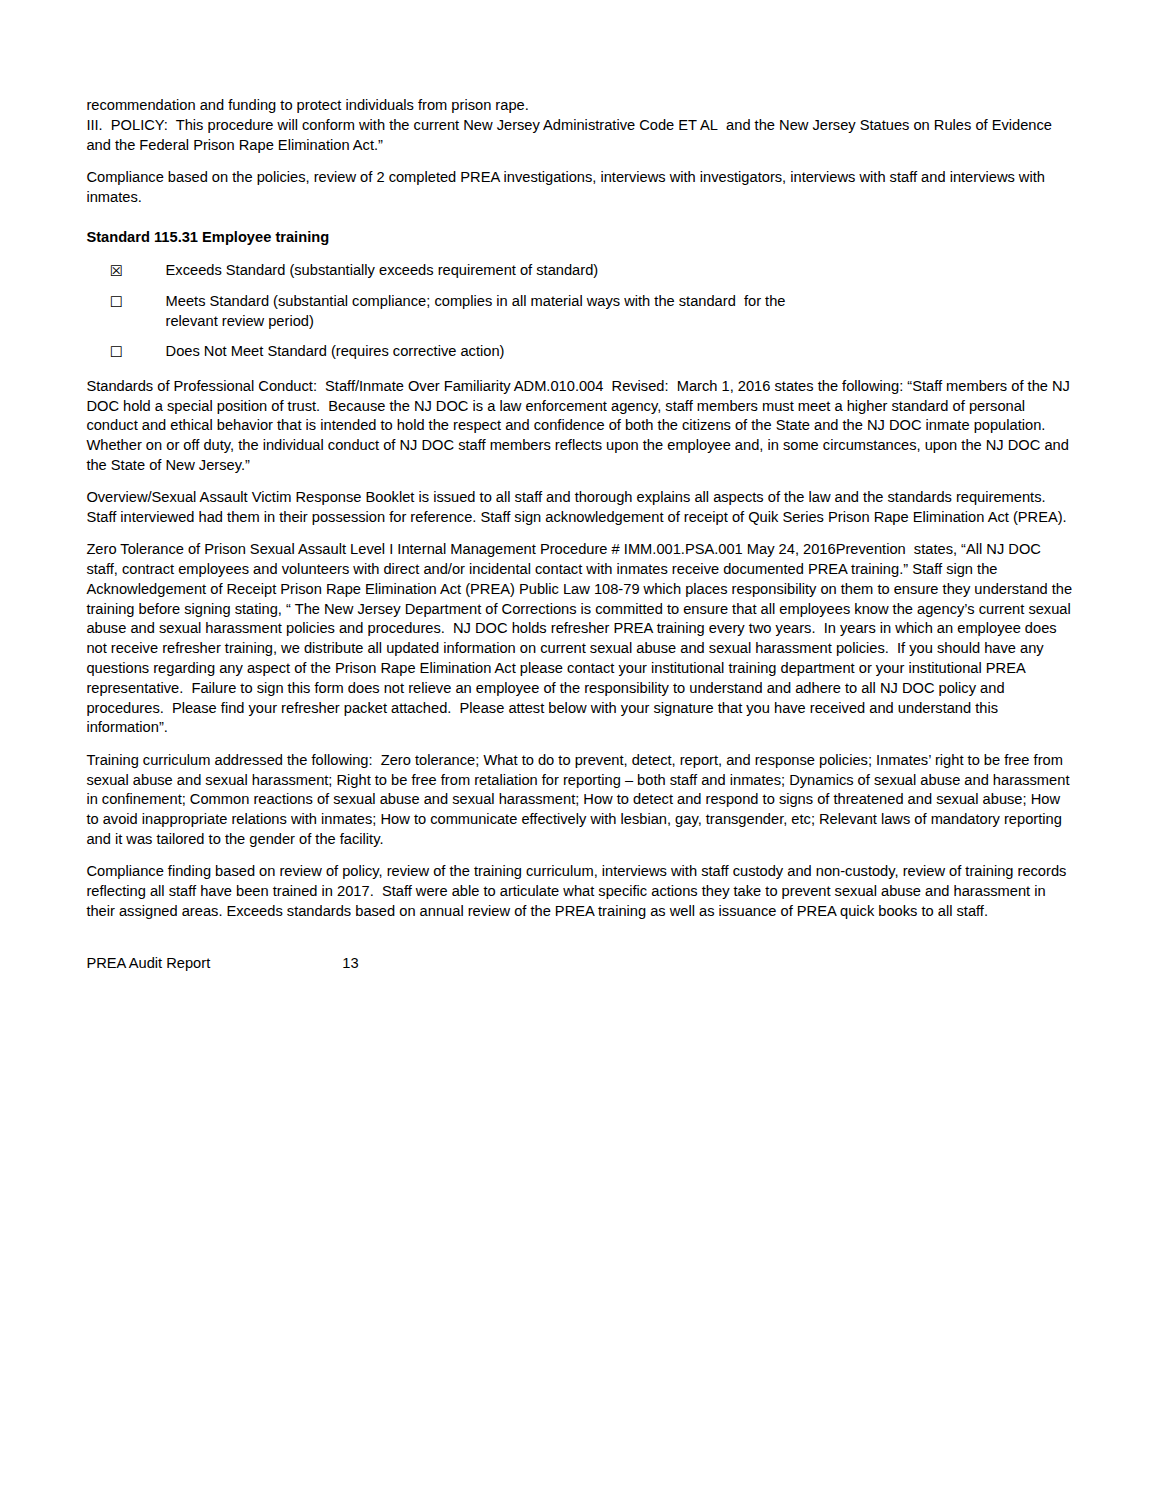recommendation and funding to protect individuals from prison rape.
III. POLICY: This procedure will conform with the current New Jersey Administrative Code ET AL and the New Jersey Statues on Rules of Evidence and the Federal Prison Rape Elimination Act.”
Compliance based on the policies, review of 2 completed PREA investigations, interviews with investigators, interviews with staff and interviews with inmates.
Standard 115.31 Employee training
☒
Exceeds Standard (substantially exceeds requirement of standard)
☐
Meets Standard (substantial compliance; complies in all material ways with the standard for the relevant review period)
☐
Does Not Meet Standard (requires corrective action)
Standards of Professional Conduct: Staff/Inmate Over Familiarity ADM.010.004 Revised: March 1, 2016 states the following: “Staff members of the NJ DOC hold a special position of trust. Because the NJ DOC is a law enforcement agency, staff members must meet a higher standard of personal conduct and ethical behavior that is intended to hold the respect and confidence of both the citizens of the State and the NJ DOC inmate population. Whether on or off duty, the individual conduct of NJ DOC staff members reflects upon the employee and, in some circumstances, upon the NJ DOC and the State of New Jersey.”
Overview/Sexual Assault Victim Response Booklet is issued to all staff and thorough explains all aspects of the law and the standards requirements. Staff interviewed had them in their possession for reference. Staff sign acknowledgement of receipt of Quik Series Prison Rape Elimination Act (PREA).
Zero Tolerance of Prison Sexual Assault Level I Internal Management Procedure # IMM.001.PSA.001 May 24, 2016Prevention states, “All NJ DOC staff, contract employees and volunteers with direct and/or incidental contact with inmates receive documented PREA training.” Staff sign the Acknowledgement of Receipt Prison Rape Elimination Act (PREA) Public Law 108-79 which places responsibility on them to ensure they understand the training before signing stating, “ The New Jersey Department of Corrections is committed to ensure that all employees know the agency’s current sexual abuse and sexual harassment policies and procedures. NJ DOC holds refresher PREA training every two years. In years in which an employee does not receive refresher training, we distribute all updated information on current sexual abuse and sexual harassment policies. If you should have any questions regarding any aspect of the Prison Rape Elimination Act please contact your institutional training department or your institutional PREA representative. Failure to sign this form does not relieve an employee of the responsibility to understand and adhere to all NJ DOC policy and procedures. Please find your refresher packet attached. Please attest below with your signature that you have received and understand this information”.
Training curriculum addressed the following: Zero tolerance; What to do to prevent, detect, report, and response policies; Inmates’ right to be free from sexual abuse and sexual harassment; Right to be free from retaliation for reporting – both staff and inmates; Dynamics of sexual abuse and harassment in confinement; Common reactions of sexual abuse and sexual harassment; How to detect and respond to signs of threatened and sexual abuse; How to avoid inappropriate relations with inmates; How to communicate effectively with lesbian, gay, transgender, etc; Relevant laws of mandatory reporting and it was tailored to the gender of the facility.
Compliance finding based on review of policy, review of the training curriculum, interviews with staff custody and non-custody, review of training records reflecting all staff have been trained in 2017. Staff were able to articulate what specific actions they take to prevent sexual abuse and harassment in their assigned areas. Exceeds standards based on annual review of the PREA training as well as issuance of PREA quick books to all staff.
PREA Audit Report 13